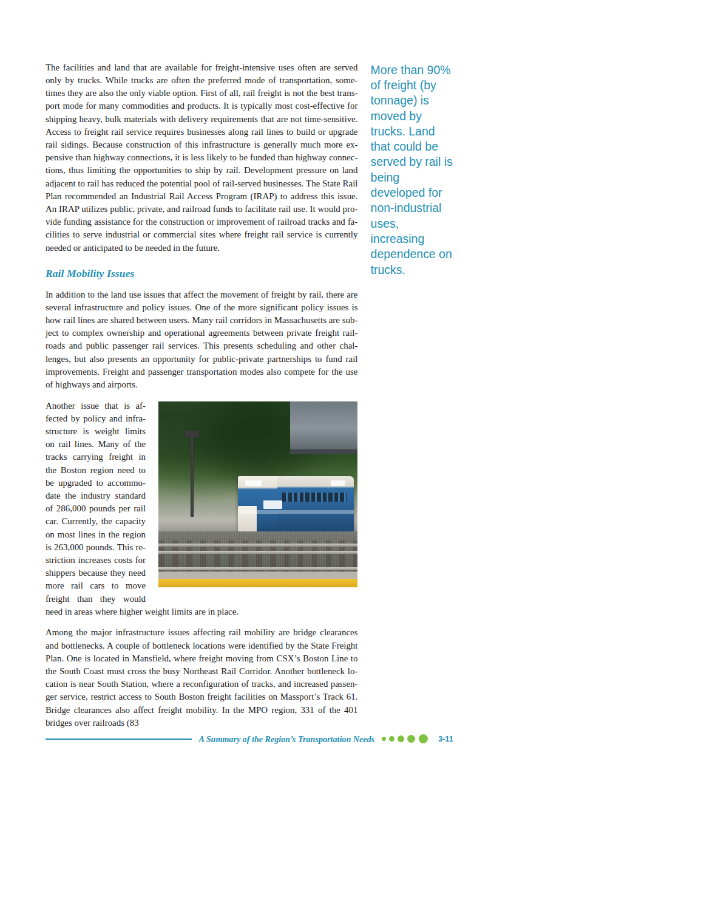The facilities and land that are available for freight-intensive uses often are served only by trucks. While trucks are often the preferred mode of transportation, sometimes they are also the only viable option. First of all, rail freight is not the best transport mode for many commodities and products. It is typically most cost-effective for shipping heavy, bulk materials with delivery requirements that are not time-sensitive. Access to freight rail service requires businesses along rail lines to build or upgrade rail sidings. Because construction of this infrastructure is generally much more expensive than highway connections, it is less likely to be funded than highway connections, thus limiting the opportunities to ship by rail. Development pressure on land adjacent to rail has reduced the potential pool of rail-served businesses. The State Rail Plan recommended an Industrial Rail Access Program (IRAP) to address this issue. An IRAP utilizes public, private, and railroad funds to facilitate rail use. It would provide funding assistance for the construction or improvement of railroad tracks and facilities to serve industrial or commercial sites where freight rail service is currently needed or anticipated to be needed in the future.
Rail Mobility Issues
In addition to the land use issues that affect the movement of freight by rail, there are several infrastructure and policy issues. One of the more significant policy issues is how rail lines are shared between users. Many rail corridors in Massachusetts are subject to complex ownership and operational agreements between private freight railroads and public passenger rail services. This presents scheduling and other challenges, but also presents an opportunity for public-private partnerships to fund rail improvements. Freight and passenger transportation modes also compete for the use of highways and airports.
Another issue that is affected by policy and infrastructure is weight limits on rail lines. Many of the tracks carrying freight in the Boston region need to be upgraded to accommodate the industry standard of 286,000 pounds per rail car. Currently, the capacity on most lines in the region is 263,000 pounds. This restriction increases costs for shippers because they need more rail cars to move freight than they would need in areas where higher weight limits are in place.
Among the major infrastructure issues affecting rail mobility are bridge clearances and bottlenecks. A couple of bottleneck locations were identified by the State Freight Plan. One is located in Mansfield, where freight moving from CSX’s Boston Line to the South Coast must cross the busy Northeast Rail Corridor. Another bottleneck location is near South Station, where a reconfiguration of tracks, and increased passenger service, restrict access to South Boston freight facilities on Massport’s Track 61. Bridge clearances also affect freight mobility. In the MPO region, 331 of the 401 bridges over railroads (83
More than 90% of freight (by tonnage) is moved by trucks. Land that could be served by rail is being developed for non-industrial uses, increasing dependence on trucks.
A Summary of the Region’s Transportation Needs
3-11